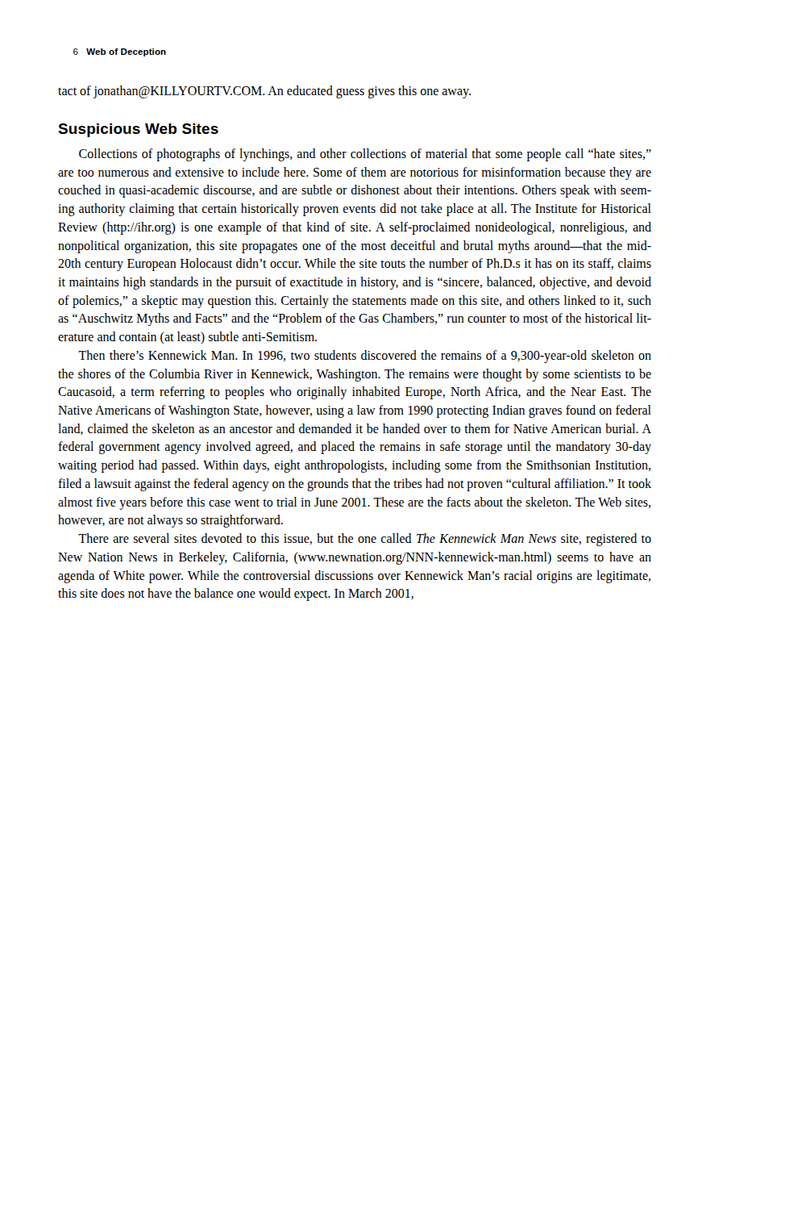6 Web of Deception
tact of jonathan@KILLYOURTV.COM. An educated guess gives this one away.
Suspicious Web Sites
Collections of photographs of lynchings, and other collections of material that some people call “hate sites,” are too numerous and extensive to include here. Some of them are notorious for misinformation because they are couched in quasi-academic discourse, and are subtle or dishonest about their intentions. Others speak with seeming authority claiming that certain historically proven events did not take place at all. The Institute for Historical Review (http://ihr.org) is one example of that kind of site. A self-proclaimed nonideological, nonreligious, and nonpolitical organization, this site propagates one of the most deceitful and brutal myths around—that the mid-20th century European Holocaust didn’t occur. While the site touts the number of Ph.D.s it has on its staff, claims it maintains high standards in the pursuit of exactitude in history, and is “sincere, balanced, objective, and devoid of polemics,” a skeptic may question this. Certainly the statements made on this site, and others linked to it, such as “Auschwitz Myths and Facts” and the “Problem of the Gas Chambers,” run counter to most of the historical literature and contain (at least) subtle anti-Semitism.
Then there’s Kennewick Man. In 1996, two students discovered the remains of a 9,300-year-old skeleton on the shores of the Columbia River in Kennewick, Washington. The remains were thought by some scientists to be Caucasoid, a term referring to peoples who originally inhabited Europe, North Africa, and the Near East. The Native Americans of Washington State, however, using a law from 1990 protecting Indian graves found on federal land, claimed the skeleton as an ancestor and demanded it be handed over to them for Native American burial. A federal government agency involved agreed, and placed the remains in safe storage until the mandatory 30-day waiting period had passed. Within days, eight anthropologists, including some from the Smithsonian Institution, filed a lawsuit against the federal agency on the grounds that the tribes had not proven “cultural affiliation.” It took almost five years before this case went to trial in June 2001. These are the facts about the skeleton. The Web sites, however, are not always so straightforward.
There are several sites devoted to this issue, but the one called The Kennewick Man News site, registered to New Nation News in Berkeley, California, (www.newnation.org/NNN-kennewick-man.html) seems to have an agenda of White power. While the controversial discussions over Kennewick Man’s racial origins are legitimate, this site does not have the balance one would expect. In March 2001,